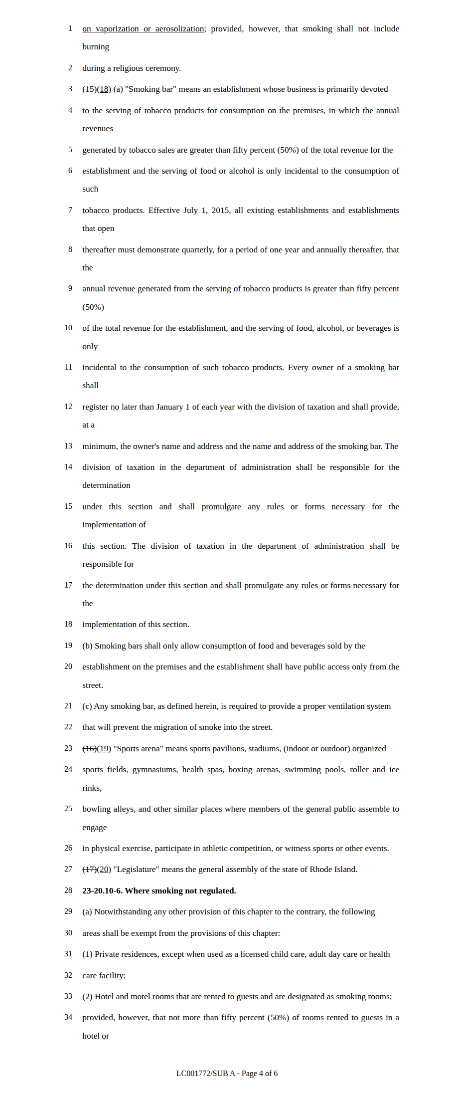on vaporization or aerosolization; provided, however, that smoking shall not include burning
during a religious ceremony.
(15)(18) (a) "Smoking bar" means an establishment whose business is primarily devoted
to the serving of tobacco products for consumption on the premises, in which the annual revenues
generated by tobacco sales are greater than fifty percent (50%) of the total revenue for the
establishment and the serving of food or alcohol is only incidental to the consumption of such
tobacco products. Effective July 1, 2015, all existing establishments and establishments that open
thereafter must demonstrate quarterly, for a period of one year and annually thereafter, that the
annual revenue generated from the serving of tobacco products is greater than fifty percent (50%)
of the total revenue for the establishment, and the serving of food, alcohol, or beverages is only
incidental to the consumption of such tobacco products. Every owner of a smoking bar shall
register no later than January 1 of each year with the division of taxation and shall provide, at a
minimum, the owner's name and address and the name and address of the smoking bar. The
division of taxation in the department of administration shall be responsible for the determination
under this section and shall promulgate any rules or forms necessary for the implementation of
this section. The division of taxation in the department of administration shall be responsible for
the determination under this section and shall promulgate any rules or forms necessary for the
implementation of this section.
(b) Smoking bars shall only allow consumption of food and beverages sold by the
establishment on the premises and the establishment shall have public access only from the street.
(c) Any smoking bar, as defined herein, is required to provide a proper ventilation system
that will prevent the migration of smoke into the street.
(16)(19) "Sports arena" means sports pavilions, stadiums, (indoor or outdoor) organized
sports fields, gymnasiums, health spas, boxing arenas, swimming pools, roller and ice rinks,
bowling alleys, and other similar places where members of the general public assemble to engage
in physical exercise, participate in athletic competition, or witness sports or other events.
(17)(20) "Legislature" means the general assembly of the state of Rhode Island.
23-20.10-6. Where smoking not regulated.
(a) Notwithstanding any other provision of this chapter to the contrary, the following
areas shall be exempt from the provisions of this chapter:
(1) Private residences, except when used as a licensed child care, adult day care or health
care facility;
(2) Hotel and motel rooms that are rented to guests and are designated as smoking rooms;
provided, however, that not more than fifty percent (50%) of rooms rented to guests in a hotel or
LC001772/SUB A - Page 4 of 6